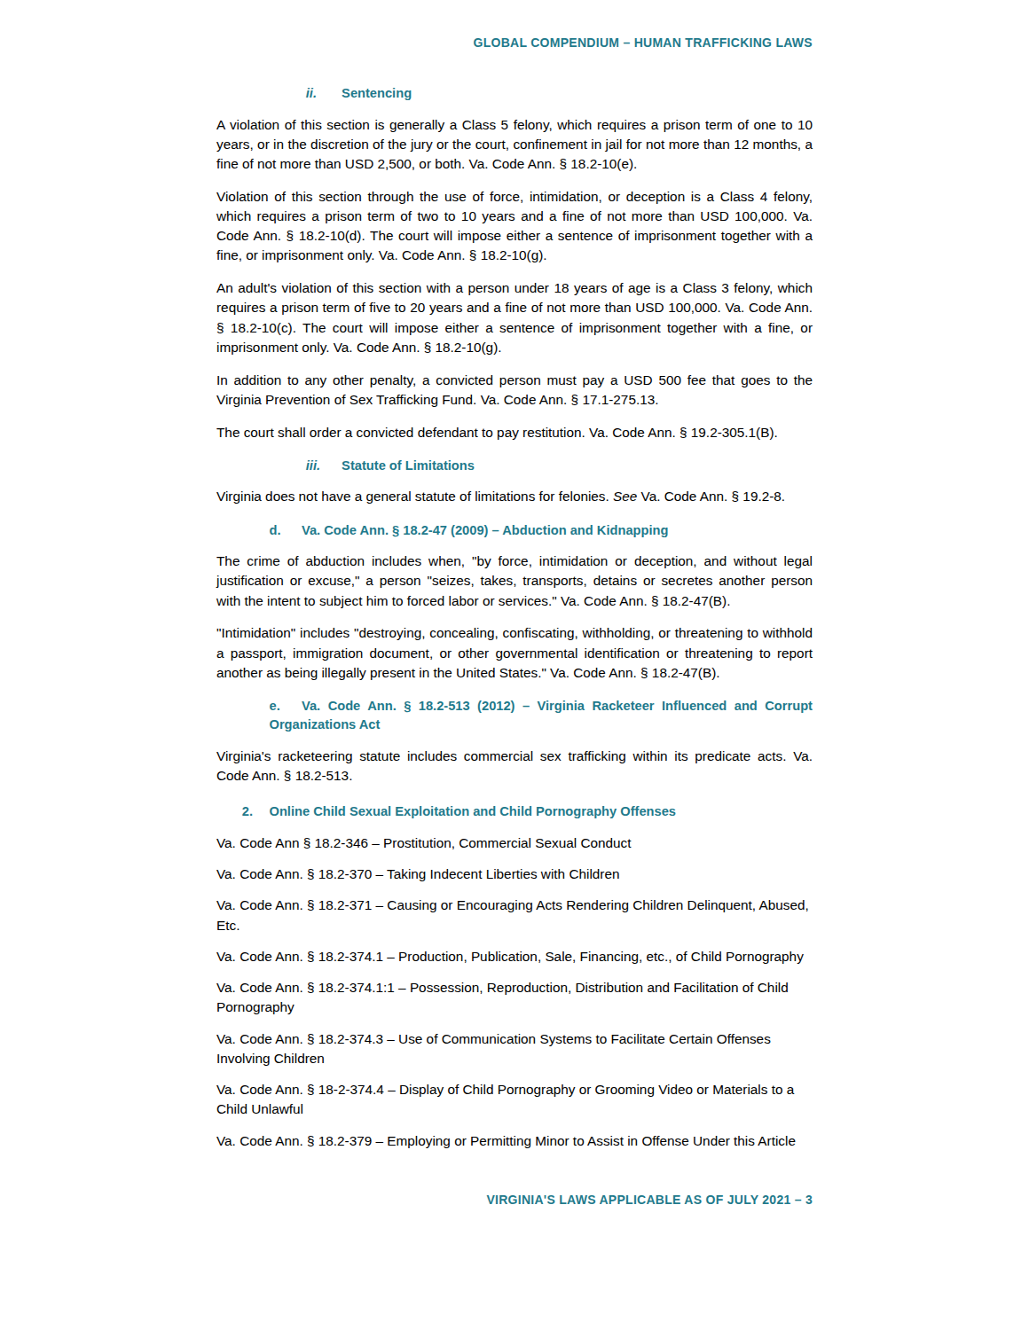GLOBAL COMPENDIUM – HUMAN TRAFFICKING LAWS
ii. Sentencing
A violation of this section is generally a Class 5 felony, which requires a prison term of one to 10 years, or in the discretion of the jury or the court, confinement in jail for not more than 12 months, a fine of not more than USD 2,500, or both. Va. Code Ann. § 18.2-10(e).
Violation of this section through the use of force, intimidation, or deception is a Class 4 felony, which requires a prison term of two to 10 years and a fine of not more than USD 100,000. Va. Code Ann. § 18.2-10(d). The court will impose either a sentence of imprisonment together with a fine, or imprisonment only. Va. Code Ann. § 18.2-10(g).
An adult's violation of this section with a person under 18 years of age is a Class 3 felony, which requires a prison term of five to 20 years and a fine of not more than USD 100,000. Va. Code Ann. § 18.2-10(c). The court will impose either a sentence of imprisonment together with a fine, or imprisonment only. Va. Code Ann. § 18.2-10(g).
In addition to any other penalty, a convicted person must pay a USD 500 fee that goes to the Virginia Prevention of Sex Trafficking Fund. Va. Code Ann. § 17.1-275.13.
The court shall order a convicted defendant to pay restitution. Va. Code Ann. § 19.2-305.1(B).
iii. Statute of Limitations
Virginia does not have a general statute of limitations for felonies. See Va. Code Ann. § 19.2-8.
d. Va. Code Ann. § 18.2-47 (2009) – Abduction and Kidnapping
The crime of abduction includes when, "by force, intimidation or deception, and without legal justification or excuse," a person "seizes, takes, transports, detains or secretes another person with the intent to subject him to forced labor or services." Va. Code Ann. § 18.2-47(B).
"Intimidation" includes "destroying, concealing, confiscating, withholding, or threatening to withhold a passport, immigration document, or other governmental identification or threatening to report another as being illegally present in the United States." Va. Code Ann. § 18.2-47(B).
e. Va. Code Ann. § 18.2-513 (2012) – Virginia Racketeer Influenced and Corrupt Organizations Act
Virginia's racketeering statute includes commercial sex trafficking within its predicate acts. Va. Code Ann. § 18.2-513.
2. Online Child Sexual Exploitation and Child Pornography Offenses
Va. Code Ann § 18.2-346 – Prostitution, Commercial Sexual Conduct
Va. Code Ann. § 18.2-370 – Taking Indecent Liberties with Children
Va. Code Ann. § 18.2-371 – Causing or Encouraging Acts Rendering Children Delinquent, Abused, Etc.
Va. Code Ann. § 18.2-374.1 – Production, Publication, Sale, Financing, etc., of Child Pornography
Va. Code Ann. § 18.2-374.1:1 – Possession, Reproduction, Distribution and Facilitation of Child Pornography
Va. Code Ann. § 18.2-374.3 – Use of Communication Systems to Facilitate Certain Offenses Involving Children
Va. Code Ann. § 18-2-374.4 – Display of Child Pornography or Grooming Video or Materials to a Child Unlawful
Va. Code Ann. § 18.2-379 – Employing or Permitting Minor to Assist in Offense Under this Article
VIRGINIA'S LAWS APPLICABLE AS OF JULY 2021 – 3